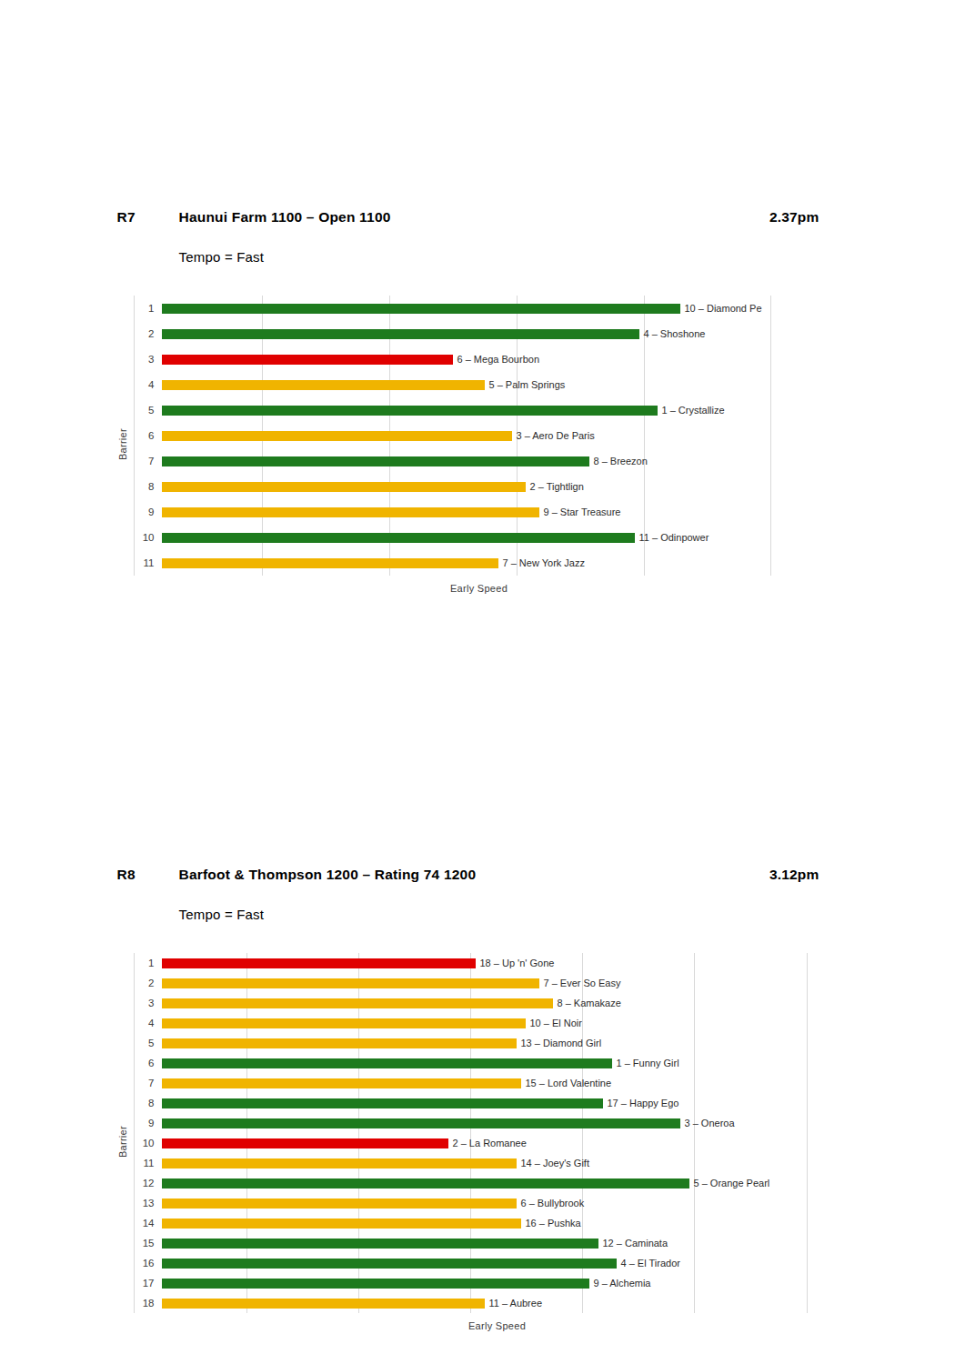R7
Haunui Farm 1100 – Open 1100
2.37pm
Tempo = Fast
Barrier
1
10 – Diamond Pe
2
4 – Shoshone
3
6 – Mega Bourbon
4
5 – Palm Springs
5
1 – Crystallize
6
3 – Aero De Paris
7
8 – Breezon
8
2 – Tightlign
9
9 – Star Treasure
10
11 – Odinpower
11
7 – New York Jazz
Early Speed
R8
Barfoot & Thompson 1200 – Rating 74 1200
3.12pm
Tempo = Fast
Barrier
1
18 – Up 'n' Gone
2
7 – Ever So Easy
3
8 – Kamakaze
4
10 – El Noir
5
13 – Diamond Girl
6
1 – Funny Girl
7
15 – Lord Valentine
8
17 – Happy Ego
9
3 – Oneroa
10
2 – La Romanee
11
14 – Joey's Gift
12
5 – Orange Pearl
13
6 – Bullybrook
14
16 – Pushka
15
12 – Caminata
16
4 – El Tirador
17
9 – Alchemia
18
11 – Aubree
Early Speed